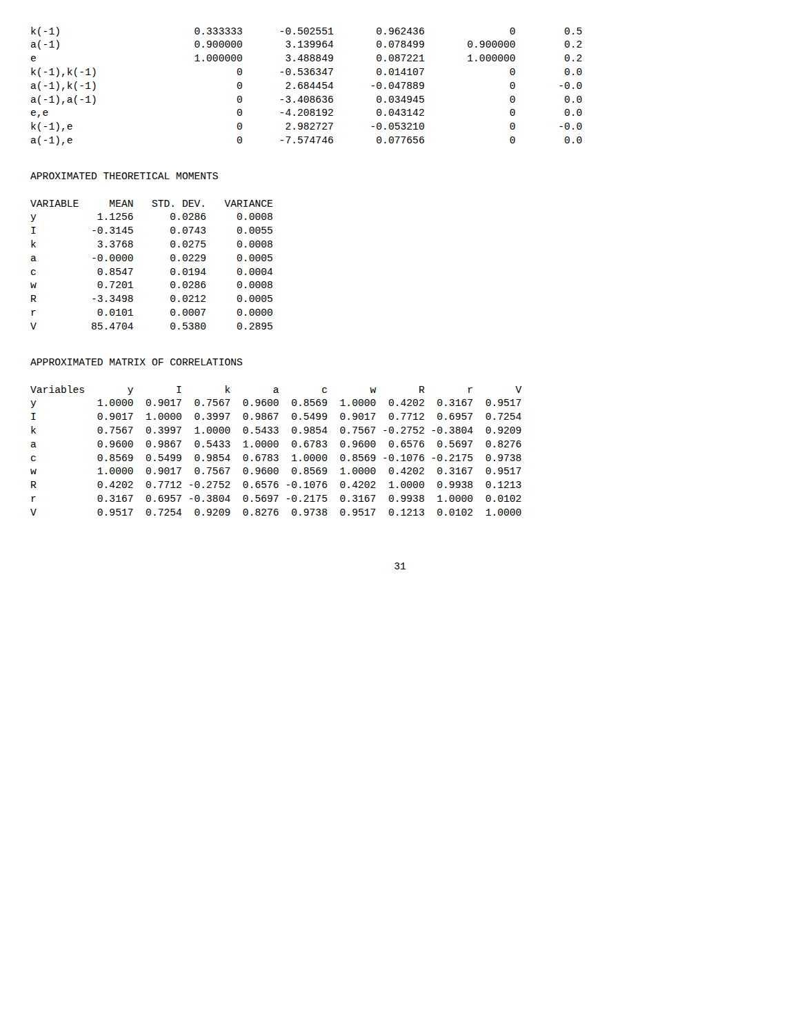k(-1)                      0.333333      -0.502551       0.962436              0        0.5
a(-1)                      0.900000       3.139964       0.078499       0.900000        0.2
e                          1.000000       3.488849       0.087221       1.000000        0.2
k(-1),k(-1)                       0      -0.536347       0.014107              0        0.0
a(-1),k(-1)                       0       2.684454      -0.047889              0       -0.0
a(-1),a(-1)                       0      -3.408636       0.034945              0        0.0
e,e                               0      -4.208192       0.043142              0        0.0
k(-1),e                           0       2.982727      -0.053210              0       -0.0
a(-1),e                           0      -7.574746       0.077656              0        0.0
APROXIMATED THEORETICAL MOMENTS

VARIABLE     MEAN   STD. DEV.   VARIANCE
y          1.1256      0.0286     0.0008
I         -0.3145      0.0743     0.0055
k          3.3768      0.0275     0.0008
a         -0.0000      0.0229     0.0005
c          0.8547      0.0194     0.0004
w          0.7201      0.0286     0.0008
R         -3.3498      0.0212     0.0005
r          0.0101      0.0007     0.0000
V         85.4704      0.5380     0.2895
APPROXIMATED MATRIX OF CORRELATIONS

Variables       y       I       k       a       c       w       R       r       V
y          1.0000  0.9017  0.7567  0.9600  0.8569  1.0000  0.4202  0.3167  0.9517
I          0.9017  1.0000  0.3997  0.9867  0.5499  0.9017  0.7712  0.6957  0.7254
k          0.7567  0.3997  1.0000  0.5433  0.9854  0.7567 -0.2752 -0.3804  0.9209
a          0.9600  0.9867  0.5433  1.0000  0.6783  0.9600  0.6576  0.5697  0.8276
c          0.8569  0.5499  0.9854  0.6783  1.0000  0.8569 -0.1076 -0.2175  0.9738
w          1.0000  0.9017  0.7567  0.9600  0.8569  1.0000  0.4202  0.3167  0.9517
R          0.4202  0.7712 -0.2752  0.6576 -0.1076  0.4202  1.0000  0.9938  0.1213
r          0.3167  0.6957 -0.3804  0.5697 -0.2175  0.3167  0.9938  1.0000  0.0102
V          0.9517  0.7254  0.9209  0.8276  0.9738  0.9517  0.1213  0.0102  1.0000
31